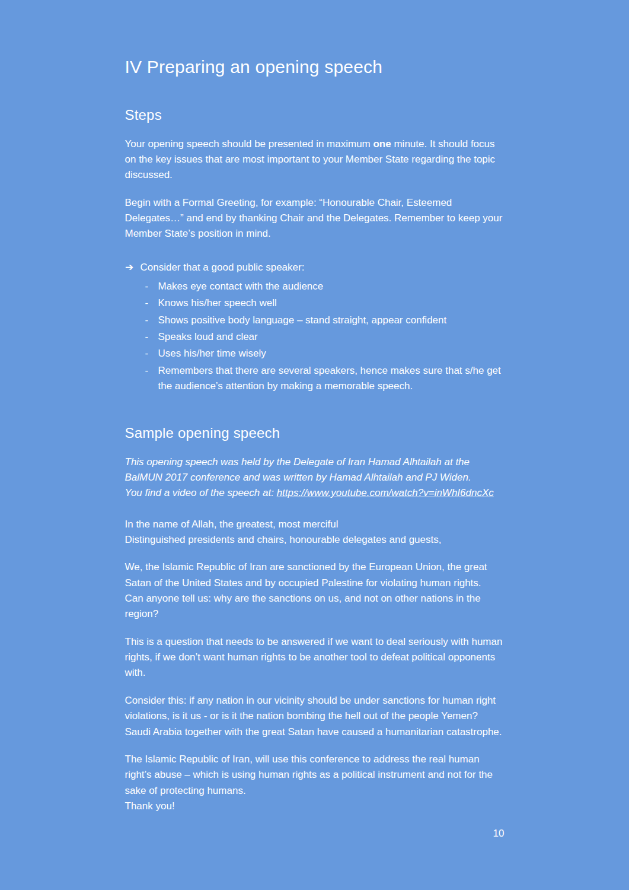IV Preparing an opening speech
Steps
Your opening speech should be presented in maximum one minute. It should focus on the key issues that are most important to your Member State regarding the topic discussed.
Begin with a Formal Greeting, for example: “Honourable Chair, Esteemed Delegates…” and end by thanking Chair and the Delegates. Remember to keep your Member State’s position in mind.
➔ Consider that a good public speaker:
Makes eye contact with the audience
Knows his/her speech well
Shows positive body language – stand straight, appear confident
Speaks loud and clear
Uses his/her time wisely
Remembers that there are several speakers, hence makes sure that s/he get the audience’s attention by making a memorable speech.
Sample opening speech
This opening speech was held by the Delegate of Iran Hamad Alhtailah at the BalMUN 2017 conference and was written by Hamad Alhtailah and PJ Widen.
You find a video of the speech at: https://www.youtube.com/watch?v=inWhI6dncXc
In the name of Allah, the greatest, most merciful
Distinguished presidents and chairs, honourable delegates and guests,
We, the Islamic Republic of Iran are sanctioned by the European Union, the great Satan of the United States and by occupied Palestine for violating human rights.
Can anyone tell us: why are the sanctions on us, and not on other nations in the region?
This is a question that needs to be answered if we want to deal seriously with human rights, if we don’t want human rights to be another tool to defeat political opponents with.
Consider this: if any nation in our vicinity should be under sanctions for human right violations, is it us - or is it the nation bombing the hell out of the people Yemen? Saudi Arabia together with the great Satan have caused a humanitarian catastrophe.
The Islamic Republic of Iran, will use this conference to address the real human right’s abuse – which is using human rights as a political instrument and not for the sake of protecting humans.
Thank you!
10